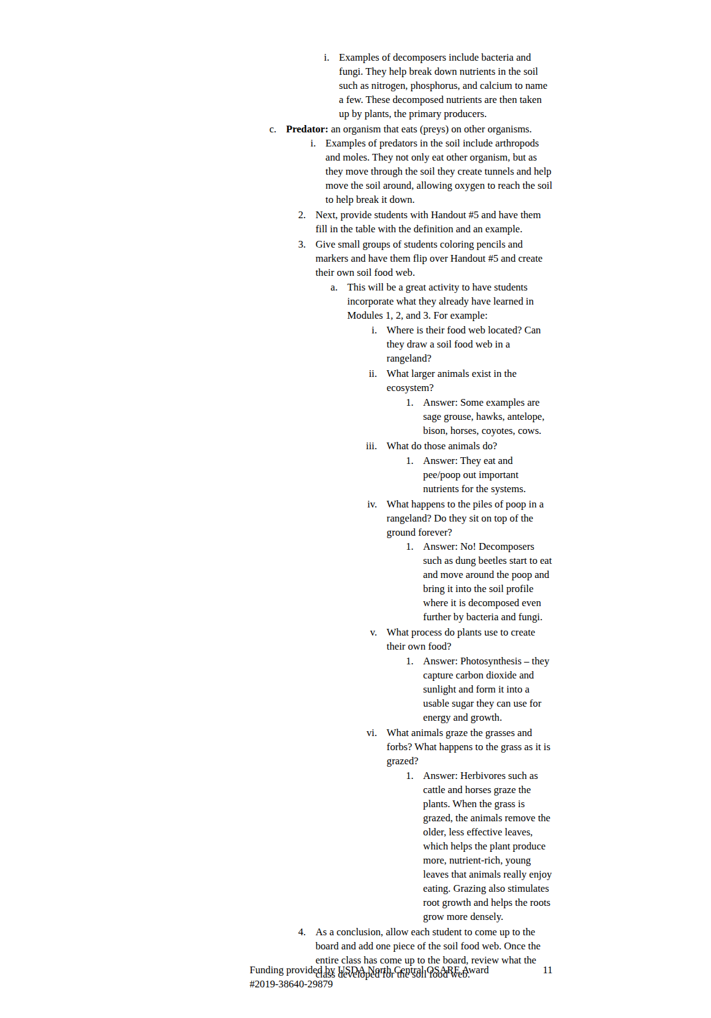Examples of decomposers include bacteria and fungi. They help break down nutrients in the soil such as nitrogen, phosphorus, and calcium to name a few. These decomposed nutrients are then taken up by plants, the primary producers.
Predator: an organism that eats (preys) on other organisms.
Examples of predators in the soil include arthropods and moles. They not only eat other organism, but as they move through the soil they create tunnels and help move the soil around, allowing oxygen to reach the soil to help break it down.
Next, provide students with Handout #5 and have them fill in the table with the definition and an example.
Give small groups of students coloring pencils and markers and have them flip over Handout #5 and create their own soil food web.
This will be a great activity to have students incorporate what they already have learned in Modules 1, 2, and 3. For example:
Where is their food web located? Can they draw a soil food web in a rangeland?
What larger animals exist in the ecosystem?
Answer: Some examples are sage grouse, hawks, antelope, bison, horses, coyotes, cows.
What do those animals do?
Answer: They eat and pee/poop out important nutrients for the systems.
What happens to the piles of poop in a rangeland? Do they sit on top of the ground forever?
Answer: No! Decomposers such as dung beetles start to eat and move around the poop and bring it into the soil profile where it is decomposed even further by bacteria and fungi.
What process do plants use to create their own food?
Answer: Photosynthesis – they capture carbon dioxide and sunlight and form it into a usable sugar they can use for energy and growth.
What animals graze the grasses and forbs? What happens to the grass as it is grazed?
Answer: Herbivores such as cattle and horses graze the plants. When the grass is grazed, the animals remove the older, less effective leaves, which helps the plant produce more, nutrient-rich, young leaves that animals really enjoy eating. Grazing also stimulates root growth and helps the roots grow more densely.
As a conclusion, allow each student to come up to the board and add one piece of the soil food web. Once the entire class has come up to the board, review what the class developed for the soil food web.
Funding provided by USDA North Central OSARE Award #2019-38640-29879 11